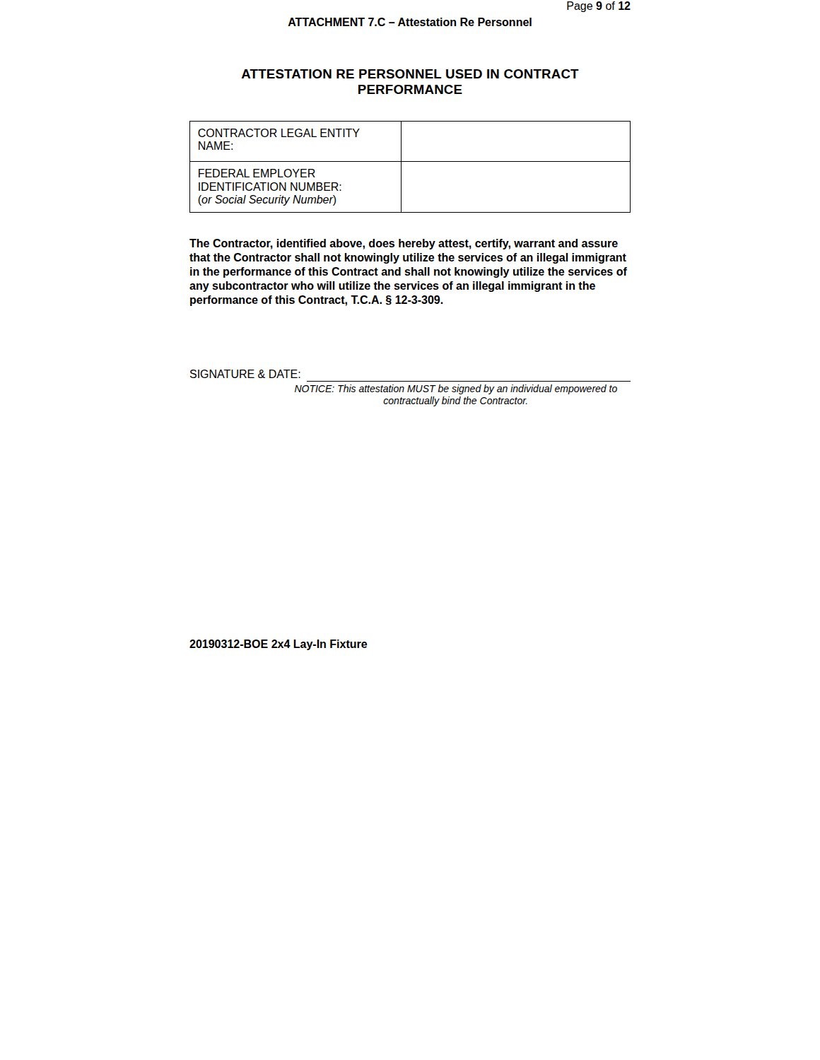Page 9 of 12
ATTACHMENT 7.C – Attestation Re Personnel
ATTESTATION RE PERSONNEL USED IN CONTRACT PERFORMANCE
| CONTRACTOR LEGAL ENTITY NAME: | |
| FEDERAL EMPLOYER IDENTIFICATION NUMBER: ( or Social Security Number ) | |
The Contractor, identified above, does hereby attest, certify, warrant and assure that the Contractor shall not knowingly utilize the services of an illegal immigrant in the performance of this Contract and shall not knowingly utilize the services of any subcontractor who will utilize the services of an illegal immigrant in the performance of this Contract, T.C.A. § 12-3-309.
SIGNATURE & DATE:
NOTICE: This attestation MUST be signed by an individual empowered to contractually bind the Contractor.
20190312-BOE 2x4 Lay-In Fixture